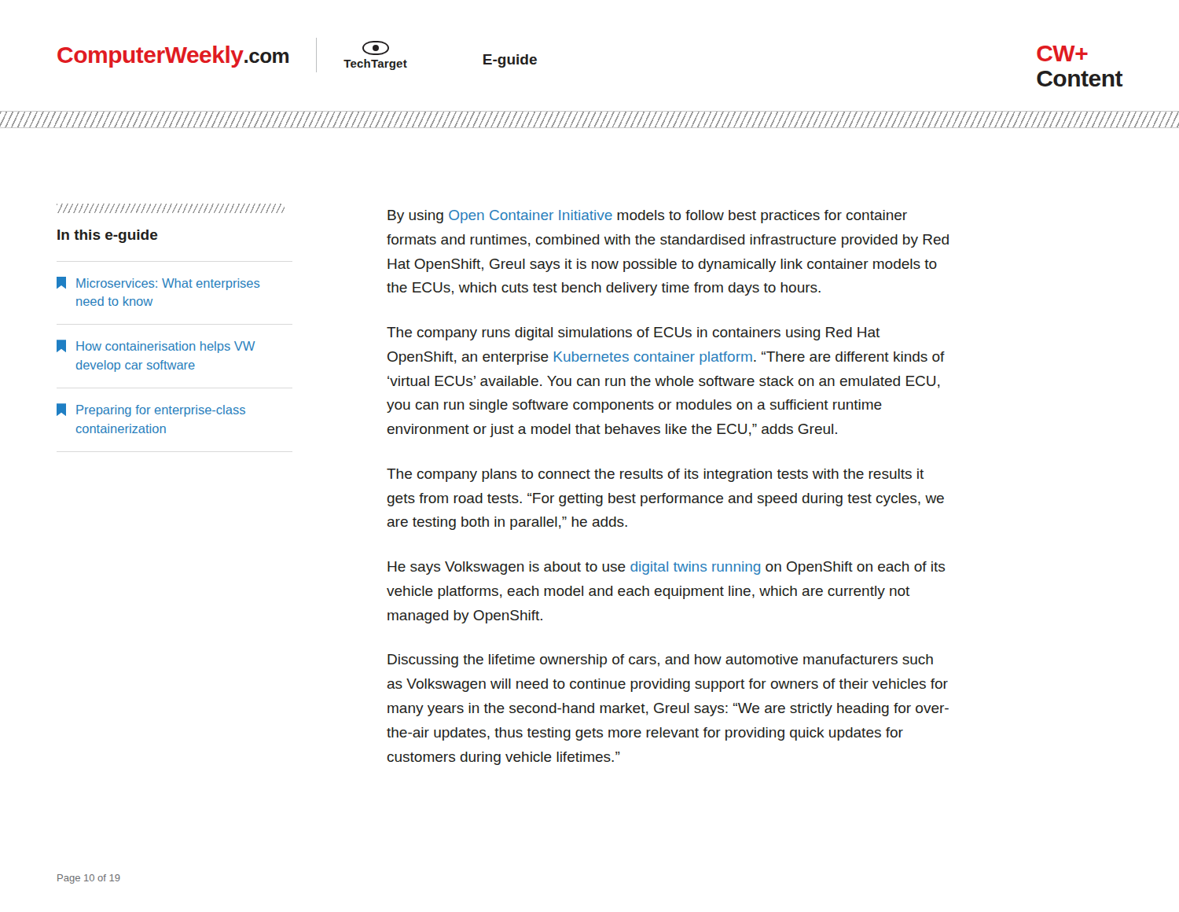ComputerWeekly.com
TechTarget
E-guide
CW+
Content
In this e-guide
Microservices: What enterprises need to know
How containerisation helps VW develop car software
Preparing for enterprise-class containerization
By using Open Container Initiative models to follow best practices for container formats and runtimes, combined with the standardised infrastructure provided by Red Hat OpenShift, Greul says it is now possible to dynamically link container models to the ECUs, which cuts test bench delivery time from days to hours.
The company runs digital simulations of ECUs in containers using Red Hat OpenShift, an enterprise Kubernetes container platform. “There are different kinds of ‘virtual ECUs’ available. You can run the whole software stack on an emulated ECU, you can run single software components or modules on a sufficient runtime environment or just a model that behaves like the ECU,” adds Greul.
The company plans to connect the results of its integration tests with the results it gets from road tests. “For getting best performance and speed during test cycles, we are testing both in parallel,” he adds.
He says Volkswagen is about to use digital twins running on OpenShift on each of its vehicle platforms, each model and each equipment line, which are currently not managed by OpenShift.
Discussing the lifetime ownership of cars, and how automotive manufacturers such as Volkswagen will need to continue providing support for owners of their vehicles for many years in the second-hand market, Greul says: “We are strictly heading for over-the-air updates, thus testing gets more relevant for providing quick updates for customers during vehicle lifetimes.”
Page 10 of 19